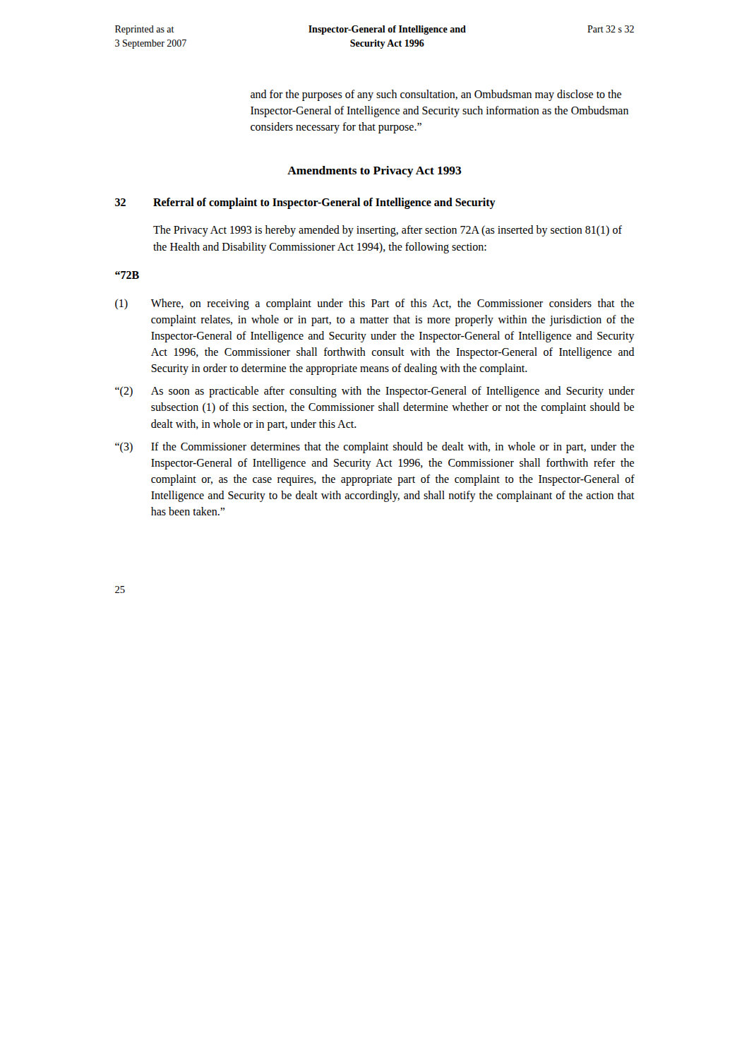Reprinted as at
3 September 2007
Inspector-General of Intelligence and
Security Act 1996
Part 32 s 32
and for the purposes of any such consultation, an Ombudsman may disclose to the Inspector-General of Intelligence and Security such information as the Ombudsman considers necessary for that purpose.”
Amendments to Privacy Act 1993
32 Referral of complaint to Inspector-General of Intelligence and Security
The Privacy Act 1993 is hereby amended by inserting, after section 72A (as inserted by section 81(1) of the Health and Disability Commissioner Act 1994), the following section:
“72B
(1) Where, on receiving a complaint under this Part of this Act, the Commissioner considers that the complaint relates, in whole or in part, to a matter that is more properly within the jurisdiction of the Inspector-General of Intelligence and Security under the Inspector-General of Intelligence and Security Act 1996, the Commissioner shall forthwith consult with the Inspector-General of Intelligence and Security in order to determine the appropriate means of dealing with the complaint.
“(2) As soon as practicable after consulting with the Inspector-General of Intelligence and Security under subsection (1) of this section, the Commissioner shall determine whether or not the complaint should be dealt with, in whole or in part, under this Act.
“(3) If the Commissioner determines that the complaint should be dealt with, in whole or in part, under the Inspector-General of Intelligence and Security Act 1996, the Commissioner shall forthwith refer the complaint or, as the case requires, the appropriate part of the complaint to the Inspector-General of Intelligence and Security to be dealt with accordingly, and shall notify the complainant of the action that has been taken.”
25